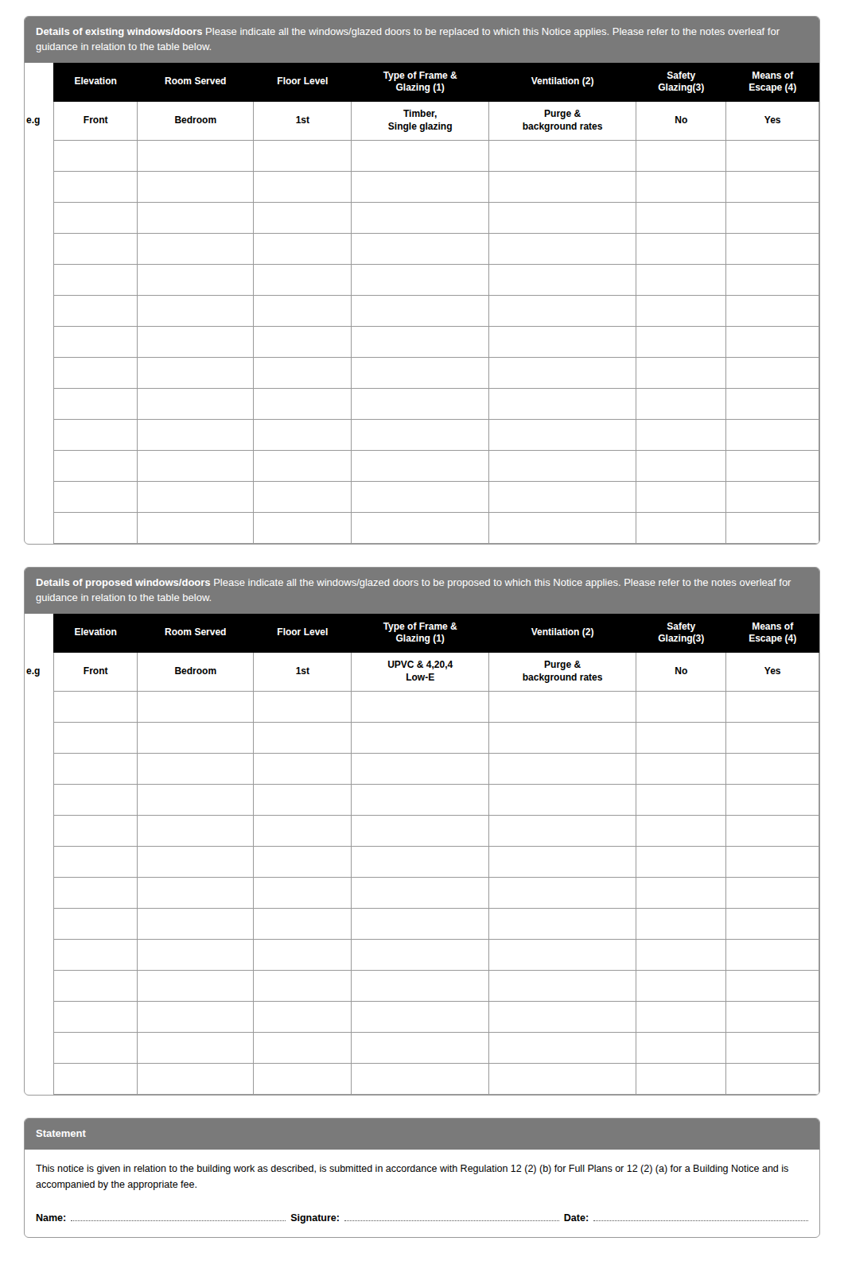Details of existing windows/doors Please indicate all the windows/glazed doors to be replaced to which this Notice applies. Please refer to the notes overleaf for guidance in relation to the table below.
| | Elevation | Room Served | Floor Level | Type of Frame & Glazing (1) | Ventilation (2) | Safety Glazing(3) | Means of Escape (4) |
| --- | --- | --- | --- | --- | --- | --- | --- |
| e.g | Front | Bedroom | 1st | Timber, Single glazing | Purge & background rates | No | Yes |
Details of proposed windows/doors Please indicate all the windows/glazed doors to be proposed to which this Notice applies. Please refer to the notes overleaf for guidance in relation to the table below.
| | Elevation | Room Served | Floor Level | Type of Frame & Glazing (1) | Ventilation (2) | Safety Glazing(3) | Means of Escape (4) |
| --- | --- | --- | --- | --- | --- | --- | --- |
| e.g | Front | Bedroom | 1st | UPVC & 4,20,4 Low-E | Purge & background rates | No | Yes |
Statement
This notice is given in relation to the building work as described, is submitted in accordance with Regulation 12 (2) (b) for Full Plans or 12 (2) (a) for a Building Notice and is accompanied by the appropriate fee.
Name: Signature: Date: